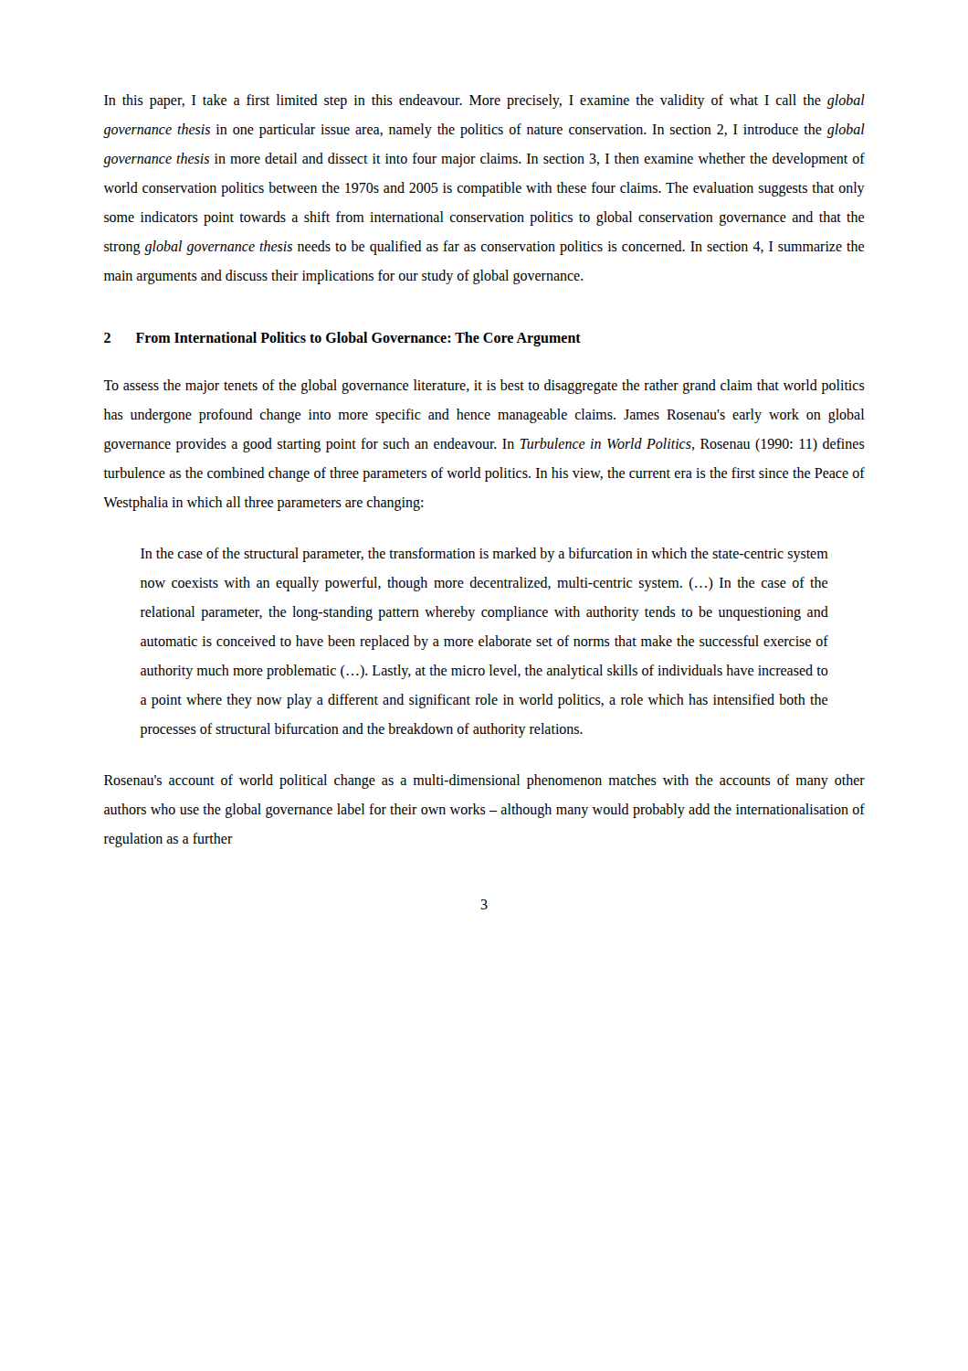In this paper, I take a first limited step in this endeavour. More precisely, I examine the validity of what I call the global governance thesis in one particular issue area, namely the politics of nature conservation. In section 2, I introduce the global governance thesis in more detail and dissect it into four major claims. In section 3, I then examine whether the development of world conservation politics between the 1970s and 2005 is compatible with these four claims. The evaluation suggests that only some indicators point towards a shift from international conservation politics to global conservation governance and that the strong global governance thesis needs to be qualified as far as conservation politics is concerned. In section 4, I summarize the main arguments and discuss their implications for our study of global governance.
2 From International Politics to Global Governance: The Core Argument
To assess the major tenets of the global governance literature, it is best to disaggregate the rather grand claim that world politics has undergone profound change into more specific and hence manageable claims. James Rosenau's early work on global governance provides a good starting point for such an endeavour. In Turbulence in World Politics, Rosenau (1990: 11) defines turbulence as the combined change of three parameters of world politics. In his view, the current era is the first since the Peace of Westphalia in which all three parameters are changing:
In the case of the structural parameter, the transformation is marked by a bifurcation in which the state-centric system now coexists with an equally powerful, though more decentralized, multi-centric system. (…) In the case of the relational parameter, the long-standing pattern whereby compliance with authority tends to be unquestioning and automatic is conceived to have been replaced by a more elaborate set of norms that make the successful exercise of authority much more problematic (…). Lastly, at the micro level, the analytical skills of individuals have increased to a point where they now play a different and significant role in world politics, a role which has intensified both the processes of structural bifurcation and the breakdown of authority relations.
Rosenau's account of world political change as a multi-dimensional phenomenon matches with the accounts of many other authors who use the global governance label for their own works – although many would probably add the internationalisation of regulation as a further
3